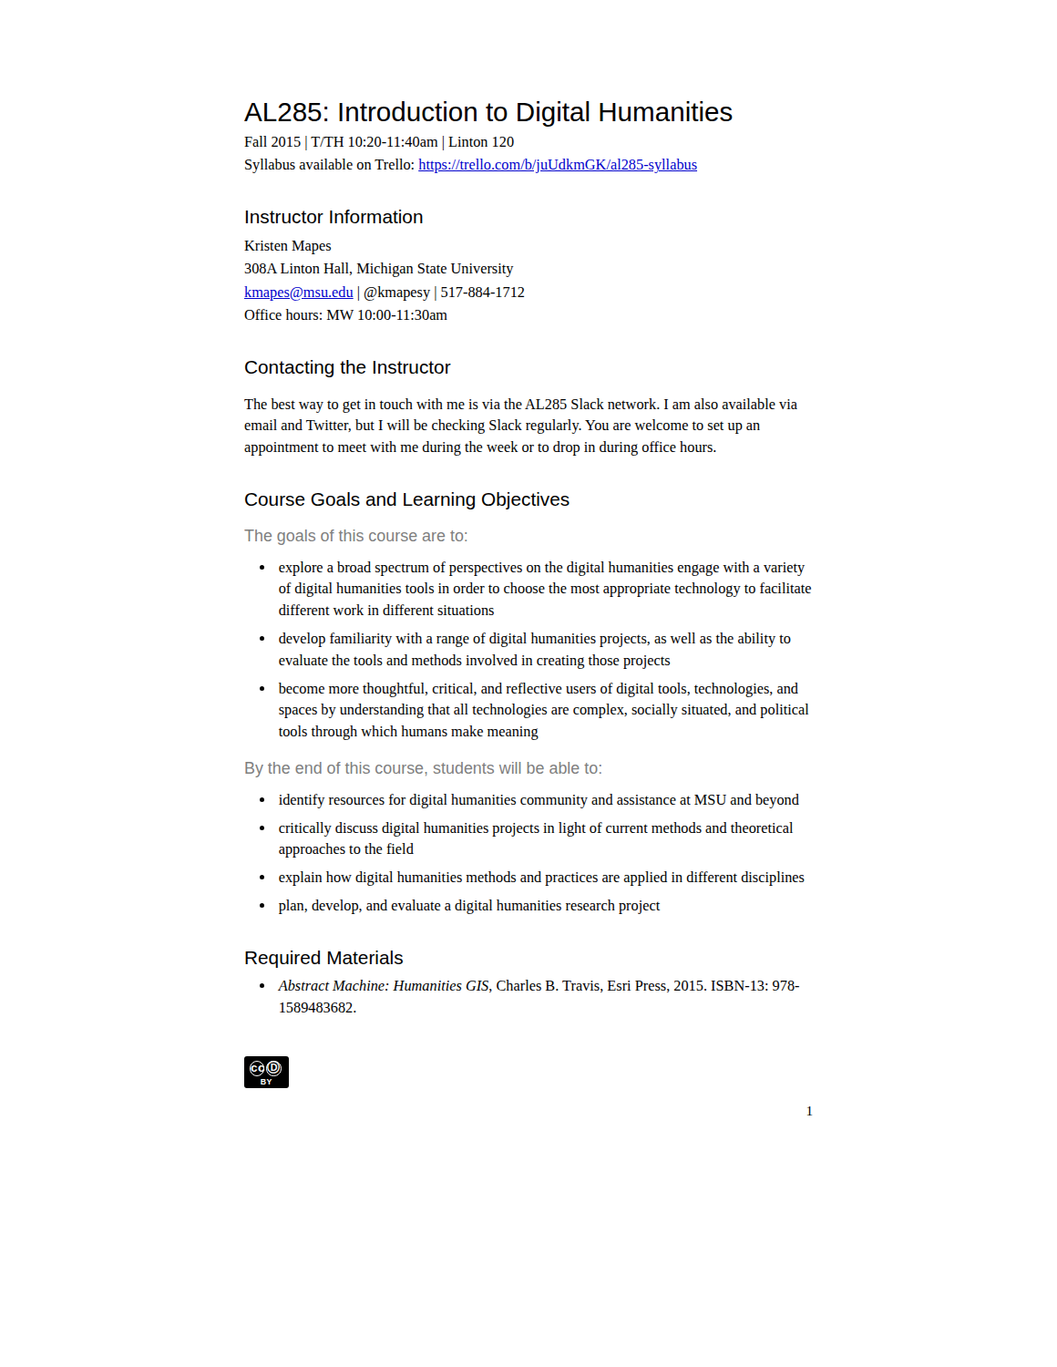AL285: Introduction to Digital Humanities
Fall 2015 | T/TH 10:20-11:40am | Linton 120
Syllabus available on Trello: https://trello.com/b/juUdkmGK/al285-syllabus
Instructor Information
Kristen Mapes
308A Linton Hall, Michigan State University
kmapes@msu.edu | @kmapesy | 517-884-1712
Office hours: MW 10:00-11:30am
Contacting the Instructor
The best way to get in touch with me is via the AL285 Slack network. I am also available via email and Twitter, but I will be checking Slack regularly. You are welcome to set up an appointment to meet with me during the week or to drop in during office hours.
Course Goals and Learning Objectives
The goals of this course are to:
explore a broad spectrum of perspectives on the digital humanities engage with a variety of digital humanities tools in order to choose the most appropriate technology to facilitate different work in different situations
develop familiarity with a range of digital humanities projects, as well as the ability to evaluate the tools and methods involved in creating those projects
become more thoughtful, critical, and reflective users of digital tools, technologies, and spaces by understanding that all technologies are complex, socially situated, and political tools through which humans make meaning
By the end of this course, students will be able to:
identify resources for digital humanities community and assistance at MSU and beyond
critically discuss digital humanities projects in light of current methods and theoretical approaches to the field
explain how digital humanities methods and practices are applied in different disciplines
plan, develop, and evaluate a digital humanities research project
Required Materials
Abstract Machine: Humanities GIS, Charles B. Travis, Esri Press, 2015. ISBN-13: 978-1589483682.
ccⒹ BY
1